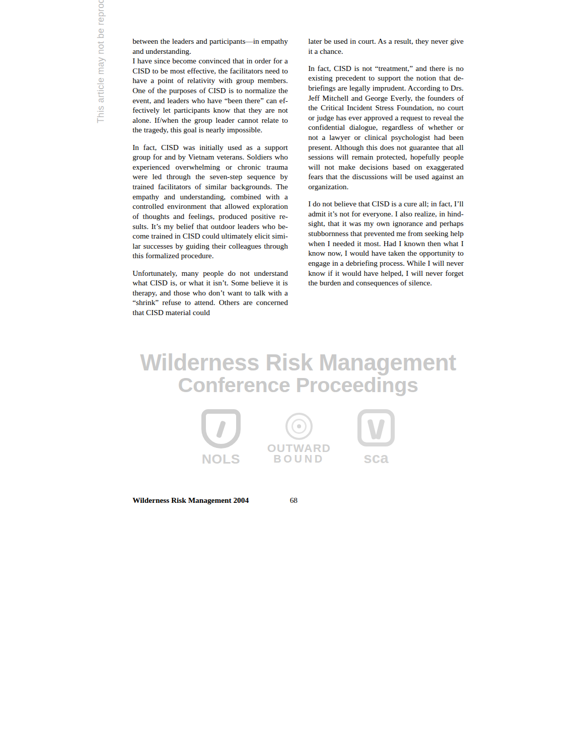This article may not be reproduced without the author's permission.
between the leaders and participants—in empathy and understanding.
I have since become convinced that in order for a CISD to be most effective, the facilitators need to have a point of relativity with group members. One of the purposes of CISD is to normalize the event, and leaders who have “been there” can effectively let participants know that they are not alone. If/when the group leader cannot relate to the tragedy, this goal is nearly impossible.
In fact, CISD was initially used as a support group for and by Vietnam veterans. Soldiers who experienced overwhelming or chronic trauma were led through the seven-step sequence by trained facilitators of similar backgrounds. The empathy and understanding, combined with a controlled environment that allowed exploration of thoughts and feelings, produced positive results. It’s my belief that outdoor leaders who become trained in CISD could ultimately elicit similar successes by guiding their colleagues through this formalized procedure.
Unfortunately, many people do not understand what CISD is, or what it isn’t. Some believe it is therapy, and those who don’t want to talk with a “shrink” refuse to attend. Others are concerned that CISD material could
later be used in court. As a result, they never give it a chance.
In fact, CISD is not “treatment,” and there is no existing precedent to support the notion that debriefings are legally imprudent. According to Drs. Jeff Mitchell and George Everly, the founders of the Critical Incident Stress Foundation, no court or judge has ever approved a request to reveal the confidential dialogue, regardless of whether or not a lawyer or clinical psychologist had been present. Although this does not guarantee that all sessions will remain protected, hopefully people will not make decisions based on exaggerated fears that the discussions will be used against an organization.
I do not believe that CISD is a cure all; in fact, I’ll admit it’s not for everyone. I also realize, in hindsight, that it was my own ignorance and perhaps stubbornness that prevented me from seeking help when I needed it most. Had I known then what I know now, I would have taken the opportunity to engage in a debriefing process. While I will never know if it would have helped, I will never forget the burden and consequences of silence.
Wilderness Risk Management Conference Proceedings
NOLS
OUTWARDBOUND
sca
Wilderness Risk Management 2004 68